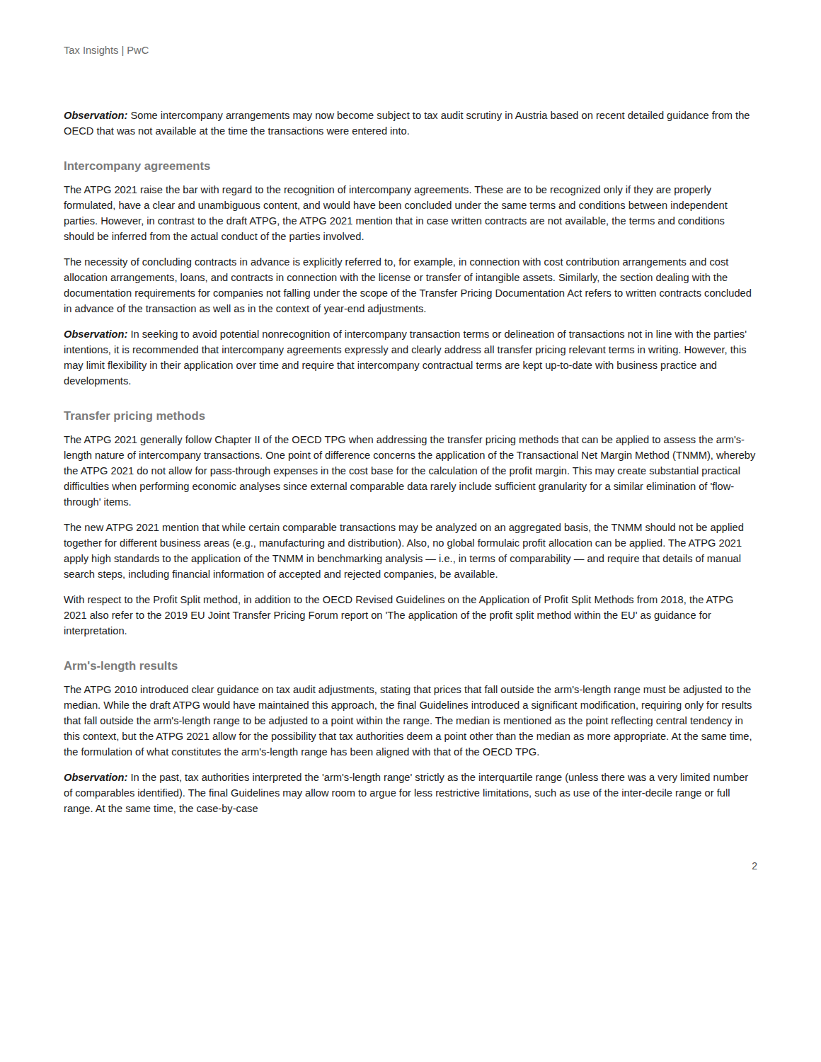Tax Insights | PwC
Observation: Some intercompany arrangements may now become subject to tax audit scrutiny in Austria based on recent detailed guidance from the OECD that was not available at the time the transactions were entered into.
Intercompany agreements
The ATPG 2021 raise the bar with regard to the recognition of intercompany agreements. These are to be recognized only if they are properly formulated, have a clear and unambiguous content, and would have been concluded under the same terms and conditions between independent parties. However, in contrast to the draft ATPG, the ATPG 2021 mention that in case written contracts are not available, the terms and conditions should be inferred from the actual conduct of the parties involved.
The necessity of concluding contracts in advance is explicitly referred to, for example, in connection with cost contribution arrangements and cost allocation arrangements, loans, and contracts in connection with the license or transfer of intangible assets. Similarly, the section dealing with the documentation requirements for companies not falling under the scope of the Transfer Pricing Documentation Act refers to written contracts concluded in advance of the transaction as well as in the context of year-end adjustments.
Observation: In seeking to avoid potential nonrecognition of intercompany transaction terms or delineation of transactions not in line with the parties' intentions, it is recommended that intercompany agreements expressly and clearly address all transfer pricing relevant terms in writing. However, this may limit flexibility in their application over time and require that intercompany contractual terms are kept up-to-date with business practice and developments.
Transfer pricing methods
The ATPG 2021 generally follow Chapter II of the OECD TPG when addressing the transfer pricing methods that can be applied to assess the arm's-length nature of intercompany transactions. One point of difference concerns the application of the Transactional Net Margin Method (TNMM), whereby the ATPG 2021 do not allow for pass-through expenses in the cost base for the calculation of the profit margin. This may create substantial practical difficulties when performing economic analyses since external comparable data rarely include sufficient granularity for a similar elimination of 'flow-through' items.
The new ATPG 2021 mention that while certain comparable transactions may be analyzed on an aggregated basis, the TNMM should not be applied together for different business areas (e.g., manufacturing and distribution). Also, no global formulaic profit allocation can be applied. The ATPG 2021 apply high standards to the application of the TNMM in benchmarking analysis — i.e., in terms of comparability — and require that details of manual search steps, including financial information of accepted and rejected companies, be available.
With respect to the Profit Split method, in addition to the OECD Revised Guidelines on the Application of Profit Split Methods from 2018, the ATPG 2021 also refer to the 2019 EU Joint Transfer Pricing Forum report on 'The application of the profit split method within the EU' as guidance for interpretation.
Arm's-length results
The ATPG 2010 introduced clear guidance on tax audit adjustments, stating that prices that fall outside the arm's-length range must be adjusted to the median. While the draft ATPG would have maintained this approach, the final Guidelines introduced a significant modification, requiring only for results that fall outside the arm's-length range to be adjusted to a point within the range. The median is mentioned as the point reflecting central tendency in this context, but the ATPG 2021 allow for the possibility that tax authorities deem a point other than the median as more appropriate. At the same time, the formulation of what constitutes the arm's-length range has been aligned with that of the OECD TPG.
Observation: In the past, tax authorities interpreted the 'arm's-length range' strictly as the interquartile range (unless there was a very limited number of comparables identified). The final Guidelines may allow room to argue for less restrictive limitations, such as use of the inter-decile range or full range. At the same time, the case-by-case
2